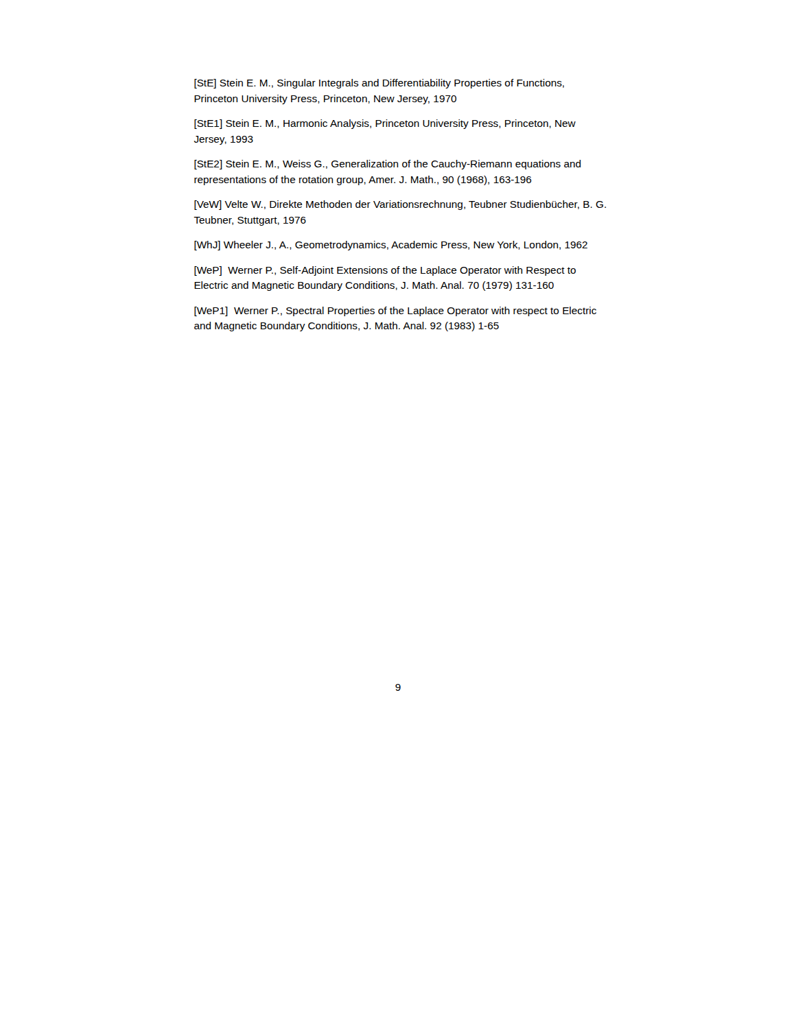[StE] Stein E. M., Singular Integrals and Differentiability Properties of Functions, Princeton University Press, Princeton, New Jersey, 1970
[StE1] Stein E. M., Harmonic Analysis, Princeton University Press, Princeton, New Jersey, 1993
[StE2] Stein E. M., Weiss G., Generalization of the Cauchy-Riemann equations and representations of the rotation group, Amer. J. Math., 90 (1968), 163-196
[VeW] Velte W., Direkte Methoden der Variationsrechnung, Teubner Studienbücher, B. G. Teubner, Stuttgart, 1976
[WhJ] Wheeler J., A., Geometrodynamics, Academic Press, New York, London, 1962
[WeP] Werner P., Self-Adjoint Extensions of the Laplace Operator with Respect to Electric and Magnetic Boundary Conditions, J. Math. Anal. 70 (1979) 131-160
[WeP1] Werner P., Spectral Properties of the Laplace Operator with respect to Electric and Magnetic Boundary Conditions, J. Math. Anal. 92 (1983) 1-65
9